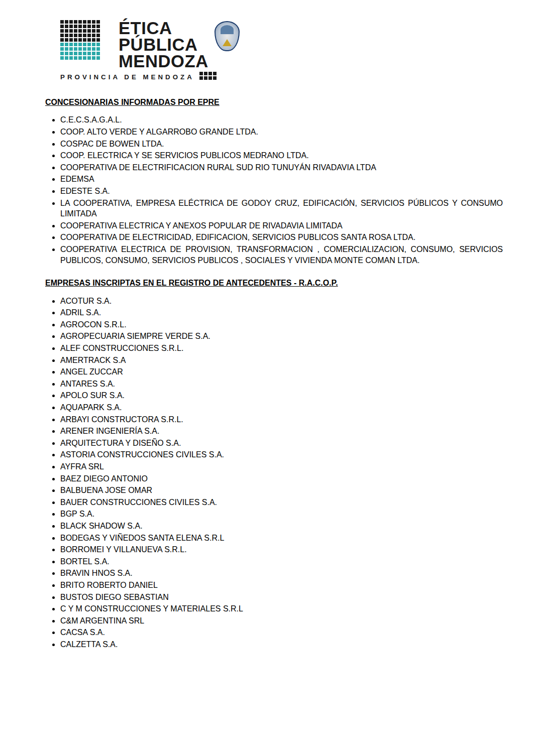ÉTICA
PÚBLICA
MENDOZA
PROVINCIA DE MENDOZA
CONCESIONARIAS INFORMADAS POR EPRE
C.E.C.S.A.G.A.L.
COOP. ALTO VERDE Y ALGARROBO GRANDE LTDA.
COSPAC DE BOWEN LTDA.
COOP. ELECTRICA Y SE SERVICIOS PUBLICOS MEDRANO LTDA.
COOPERATIVA DE ELECTRIFICACION RURAL SUD RIO TUNUYÁN RIVADAVIA LTDA
EDEMSA
EDESTE S.A.
LA COOPERATIVA, EMPRESA ELÉCTRICA DE GODOY CRUZ, EDIFICACIÓN, SERVICIOS PÚBLICOS Y CONSUMO LIMITADA
COOPERATIVA ELECTRICA Y ANEXOS POPULAR DE RIVADAVIA LIMITADA
COOPERATIVA DE ELECTRICIDAD, EDIFICACION, SERVICIOS PUBLICOS SANTA ROSA LTDA.
COOPERATIVA ELECTRICA DE PROVISION, TRANSFORMACION , COMERCIALIZACION, CONSUMO, SERVICIOS PUBLICOS, CONSUMO, SERVICIOS PUBLICOS , SOCIALES Y VIVIENDA MONTE COMAN LTDA.
EMPRESAS INSCRIPTAS EN EL REGISTRO DE ANTECEDENTES - R.A.C.O.P.
ACOTUR S.A.
ADRIL S.A.
AGROCON S.R.L.
AGROPECUARIA SIEMPRE VERDE S.A.
ALEF CONSTRUCCIONES S.R.L.
AMERTRACK S.A
ANGEL ZUCCAR
ANTARES S.A.
APOLO SUR S.A.
AQUAPARK S.A.
ARBAYI CONSTRUCTORA S.R.L.
ARENER INGENIERÍA S.A.
ARQUITECTURA Y DISEÑO S.A.
ASTORIA CONSTRUCCIONES CIVILES S.A.
AYFRA SRL
BAEZ DIEGO ANTONIO
BALBUENA JOSE OMAR
BAUER CONSTRUCCIONES CIVILES S.A.
BGP S.A.
BLACK SHADOW S.A.
BODEGAS Y VIÑEDOS SANTA ELENA S.R.L
BORROMEI Y VILLANUEVA S.R.L.
BORTEL S.A.
BRAVIN HNOS S.A.
BRITO ROBERTO DANIEL
BUSTOS DIEGO SEBASTIAN
C Y M CONSTRUCCIONES Y MATERIALES S.R.L
C&M ARGENTINA SRL
CACSA S.A.
CALZETTA S.A.